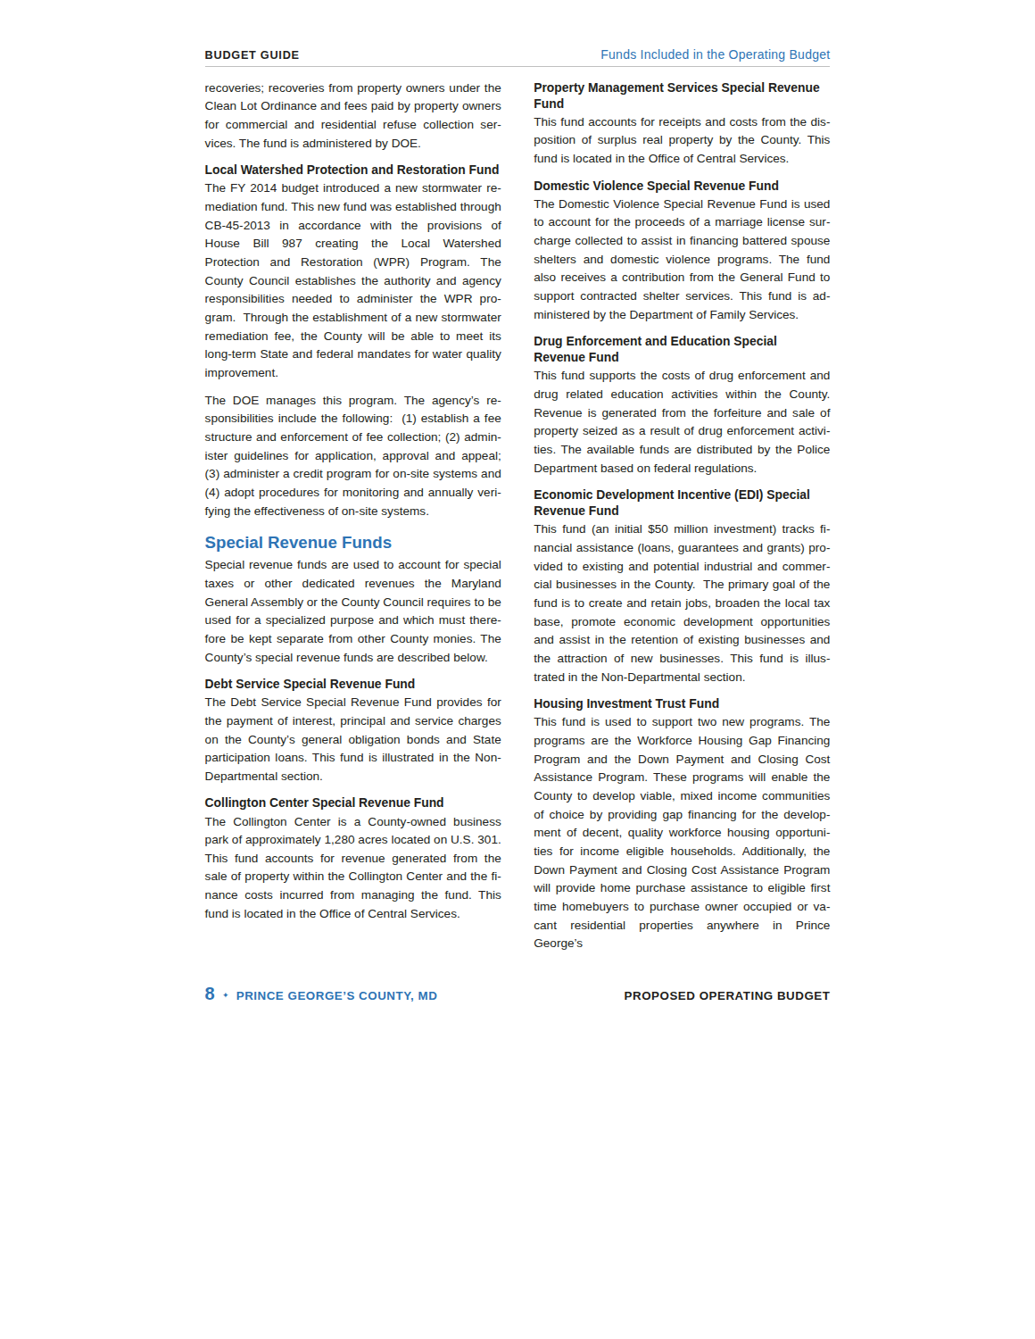BUDGET GUIDE
Funds Included in the Operating Budget
recoveries; recoveries from property owners under the Clean Lot Ordinance and fees paid by property owners for commercial and residential refuse collection services. The fund is administered by DOE.
Local Watershed Protection and Restoration Fund
The FY 2014 budget introduced a new stormwater remediation fund. This new fund was established through CB-45-2013 in accordance with the provisions of House Bill 987 creating the Local Watershed Protection and Restoration (WPR) Program. The County Council establishes the authority and agency responsibilities needed to administer the WPR program. Through the establishment of a new stormwater remediation fee, the County will be able to meet its long-term State and federal mandates for water quality improvement.
The DOE manages this program. The agency’s responsibilities include the following: (1) establish a fee structure and enforcement of fee collection; (2) administer guidelines for application, approval and appeal; (3) administer a credit program for on-site systems and (4) adopt procedures for monitoring and annually verifying the effectiveness of on-site systems.
Special Revenue Funds
Special revenue funds are used to account for special taxes or other dedicated revenues the Maryland General Assembly or the County Council requires to be used for a specialized purpose and which must therefore be kept separate from other County monies. The County’s special revenue funds are described below.
Debt Service Special Revenue Fund
The Debt Service Special Revenue Fund provides for the payment of interest, principal and service charges on the County’s general obligation bonds and State participation loans. This fund is illustrated in the Non-Departmental section.
Collington Center Special Revenue Fund
The Collington Center is a County-owned business park of approximately 1,280 acres located on U.S. 301. This fund accounts for revenue generated from the sale of property within the Collington Center and the finance costs incurred from managing the fund. This fund is located in the Office of Central Services.
Property Management Services Special Revenue Fund
This fund accounts for receipts and costs from the disposition of surplus real property by the County. This fund is located in the Office of Central Services.
Domestic Violence Special Revenue Fund
The Domestic Violence Special Revenue Fund is used to account for the proceeds of a marriage license surcharge collected to assist in financing battered spouse shelters and domestic violence programs. The fund also receives a contribution from the General Fund to support contracted shelter services. This fund is administered by the Department of Family Services.
Drug Enforcement and Education Special Revenue Fund
This fund supports the costs of drug enforcement and drug related education activities within the County. Revenue is generated from the forfeiture and sale of property seized as a result of drug enforcement activities. The available funds are distributed by the Police Department based on federal regulations.
Economic Development Incentive (EDI) Special Revenue Fund
This fund (an initial $50 million investment) tracks financial assistance (loans, guarantees and grants) provided to existing and potential industrial and commercial businesses in the County. The primary goal of the fund is to create and retain jobs, broaden the local tax base, promote economic development opportunities and assist in the retention of existing businesses and the attraction of new businesses. This fund is illustrated in the Non-Departmental section.
Housing Investment Trust Fund
This fund is used to support two new programs. The programs are the Workforce Housing Gap Financing Program and the Down Payment and Closing Cost Assistance Program. These programs will enable the County to develop viable, mixed income communities of choice by providing gap financing for the development of decent, quality workforce housing opportunities for income eligible households. Additionally, the Down Payment and Closing Cost Assistance Program will provide home purchase assistance to eligible first time homebuyers to purchase owner occupied or vacant residential properties anywhere in Prince George’s
8 ✦ PRINCE GEORGE’S COUNTY, MD
PROPOSED OPERATING BUDGET